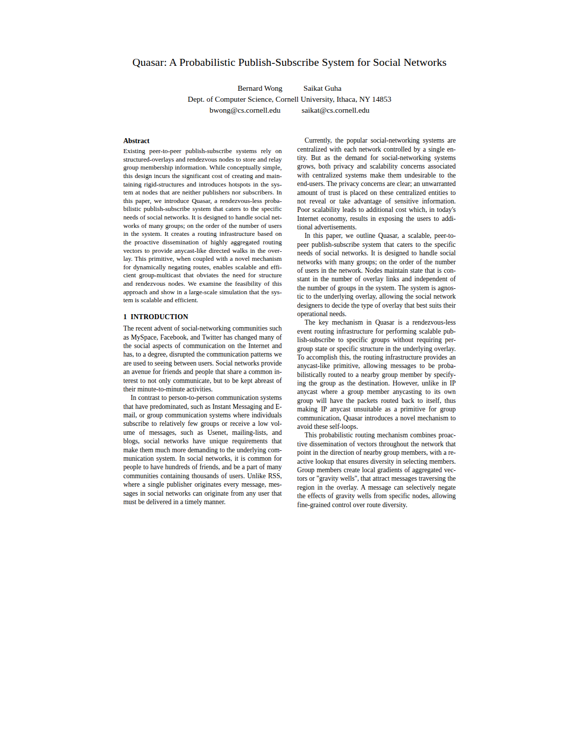Quasar: A Probabilistic Publish-Subscribe System for Social Networks
Bernard Wong Saikat Guha
Dept. of Computer Science, Cornell University, Ithaca, NY 14853
bwong@cs.cornell.edu saikat@cs.cornell.edu
Abstract
Existing peer-to-peer publish-subscribe systems rely on structured-overlays and rendezvous nodes to store and relay group membership information. While conceptually simple, this design incurs the significant cost of creating and maintaining rigid-structures and introduces hotspots in the system at nodes that are neither publishers nor subscribers. In this paper, we introduce Quasar, a rendezvous-less probabilistic publish-subscribe system that caters to the specific needs of social networks. It is designed to handle social networks of many groups; on the order of the number of users in the system. It creates a routing infrastructure based on the proactive dissemination of highly aggregated routing vectors to provide anycast-like directed walks in the overlay. This primitive, when coupled with a novel mechanism for dynamically negating routes, enables scalable and efficient group-multicast that obviates the need for structure and rendezvous nodes. We examine the feasibility of this approach and show in a large-scale simulation that the system is scalable and efficient.
1 INTRODUCTION
The recent advent of social-networking communities such as MySpace, Facebook, and Twitter has changed many of the social aspects of communication on the Internet and has, to a degree, disrupted the communication patterns we are used to seeing between users. Social networks provide an avenue for friends and people that share a common interest to not only communicate, but to be kept abreast of their minute-to-minute activities.
In contrast to person-to-person communication systems that have predominated, such as Instant Messaging and E-mail, or group communication systems where individuals subscribe to relatively few groups or receive a low volume of messages, such as Usenet, mailing-lists, and blogs, social networks have unique requirements that make them much more demanding to the underlying communication system. In social networks, it is common for people to have hundreds of friends, and be a part of many communities containing thousands of users. Unlike RSS, where a single publisher originates every message, messages in social networks can originate from any user that must be delivered in a timely manner.
Currently, the popular social-networking systems are centralized with each network controlled by a single entity. But as the demand for social-networking systems grows, both privacy and scalability concerns associated with centralized systems make them undesirable to the end-users. The privacy concerns are clear; an unwarranted amount of trust is placed on these centralized entities to not reveal or take advantage of sensitive information. Poor scalability leads to additional cost which, in today's Internet economy, results in exposing the users to additional advertisements.
In this paper, we outline Quasar, a scalable, peer-to-peer publish-subscribe system that caters to the specific needs of social networks. It is designed to handle social networks with many groups; on the order of the number of users in the network. Nodes maintain state that is constant in the number of overlay links and independent of the number of groups in the system. The system is agnostic to the underlying overlay, allowing the social network designers to decide the type of overlay that best suits their operational needs.
The key mechanism in Quasar is a rendezvous-less event routing infrastructure for performing scalable publish-subscribe to specific groups without requiring per-group state or specific structure in the underlying overlay. To accomplish this, the routing infrastructure provides an anycast-like primitive, allowing messages to be probabilistically routed to a nearby group member by specifying the group as the destination. However, unlike in IP anycast where a group member anycasting to its own group will have the packets routed back to itself, thus making IP anycast unsuitable as a primitive for group communication, Quasar introduces a novel mechanism to avoid these self-loops.
This probabilistic routing mechanism combines proactive dissemination of vectors throughout the network that point in the direction of nearby group members, with a reactive lookup that ensures diversity in selecting members. Group members create local gradients of aggregated vectors or "gravity wells", that attract messages traversing the region in the overlay. A message can selectively negate the effects of gravity wells from specific nodes, allowing fine-grained control over route diversity.